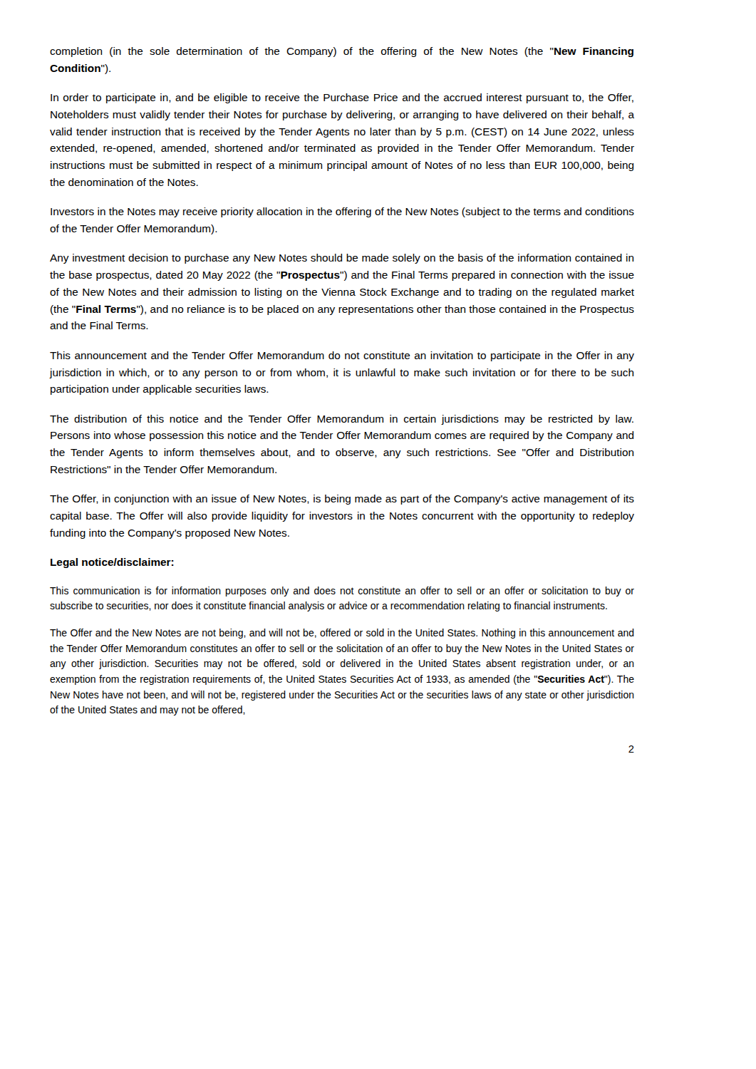completion (in the sole determination of the Company) of the offering of the New Notes (the "New Financing Condition").
In order to participate in, and be eligible to receive the Purchase Price and the accrued interest pursuant to, the Offer, Noteholders must validly tender their Notes for purchase by delivering, or arranging to have delivered on their behalf, a valid tender instruction that is received by the Tender Agents no later than by 5 p.m. (CEST) on 14 June 2022, unless extended, re-opened, amended, shortened and/or terminated as provided in the Tender Offer Memorandum. Tender instructions must be submitted in respect of a minimum principal amount of Notes of no less than EUR 100,000, being the denomination of the Notes.
Investors in the Notes may receive priority allocation in the offering of the New Notes (subject to the terms and conditions of the Tender Offer Memorandum).
Any investment decision to purchase any New Notes should be made solely on the basis of the information contained in the base prospectus, dated 20 May 2022 (the "Prospectus") and the Final Terms prepared in connection with the issue of the New Notes and their admission to listing on the Vienna Stock Exchange and to trading on the regulated market (the "Final Terms"), and no reliance is to be placed on any representations other than those contained in the Prospectus and the Final Terms.
This announcement and the Tender Offer Memorandum do not constitute an invitation to participate in the Offer in any jurisdiction in which, or to any person to or from whom, it is unlawful to make such invitation or for there to be such participation under applicable securities laws.
The distribution of this notice and the Tender Offer Memorandum in certain jurisdictions may be restricted by law. Persons into whose possession this notice and the Tender Offer Memorandum comes are required by the Company and the Tender Agents to inform themselves about, and to observe, any such restrictions. See "Offer and Distribution Restrictions" in the Tender Offer Memorandum.
The Offer, in conjunction with an issue of New Notes, is being made as part of the Company's active management of its capital base. The Offer will also provide liquidity for investors in the Notes concurrent with the opportunity to redeploy funding into the Company's proposed New Notes.
Legal notice/disclaimer:
This communication is for information purposes only and does not constitute an offer to sell or an offer or solicitation to buy or subscribe to securities, nor does it constitute financial analysis or advice or a recommendation relating to financial instruments.
The Offer and the New Notes are not being, and will not be, offered or sold in the United States. Nothing in this announcement and the Tender Offer Memorandum constitutes an offer to sell or the solicitation of an offer to buy the New Notes in the United States or any other jurisdiction. Securities may not be offered, sold or delivered in the United States absent registration under, or an exemption from the registration requirements of, the United States Securities Act of 1933, as amended (the "Securities Act"). The New Notes have not been, and will not be, registered under the Securities Act or the securities laws of any state or other jurisdiction of the United States and may not be offered,
2